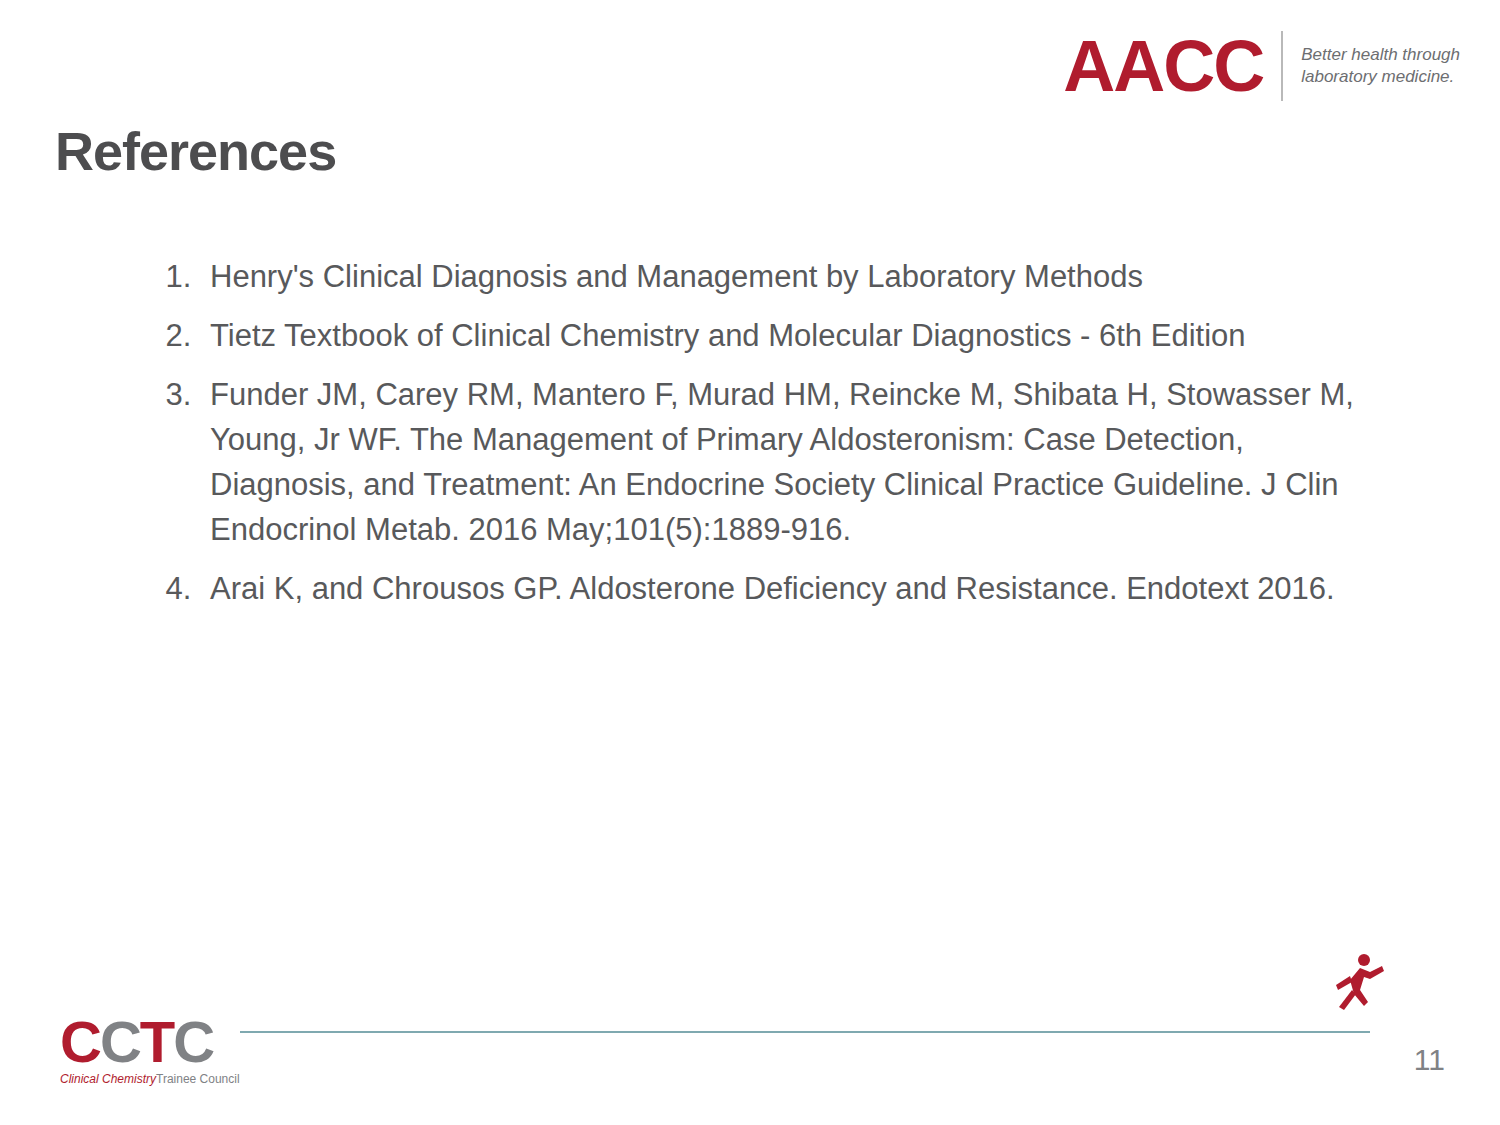AACC
Better health through
laboratory medicine.
References
Henry's Clinical Diagnosis and Management by Laboratory Methods
Tietz Textbook of Clinical Chemistry and Molecular Diagnostics - 6th Edition
Funder JM, Carey RM, Mantero F, Murad HM, Reincke M, Shibata H, Stowasser M, Young, Jr WF. The Management of Primary Aldosteronism: Case Detection, Diagnosis, and Treatment: An Endocrine Society Clinical Practice Guideline. J Clin Endocrinol Metab. 2016 May;101(5):1889-916.
Arai K, and Chrousos GP. Aldosterone Deficiency and Resistance. Endotext 2016.
CCTC
Clinical Chemistry Trainee Council
11